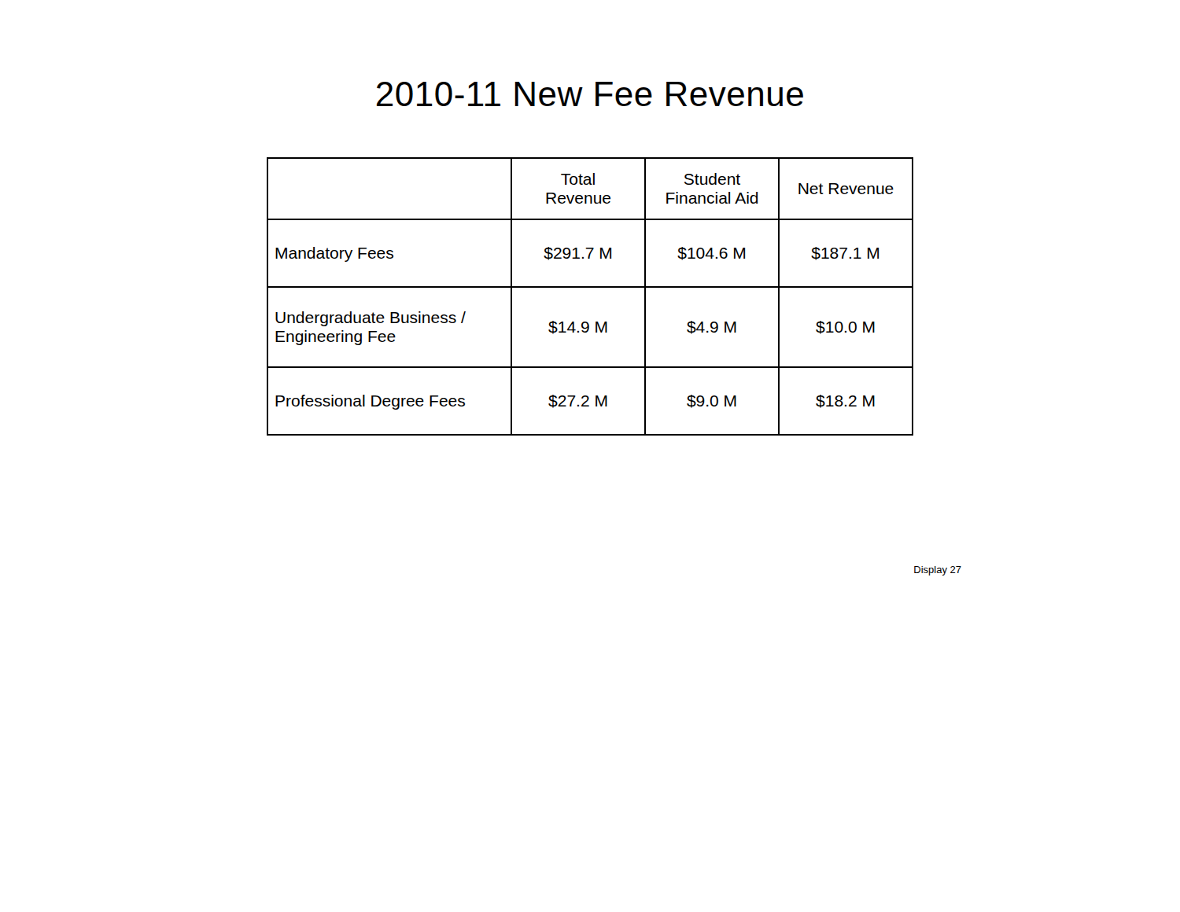2010-11 New Fee Revenue
| | Total Revenue | Student Financial Aid | Net Revenue |
| --- | --- | --- | --- |
| Mandatory Fees | $291.7 M | $104.6 M | $187.1 M |
| Undergraduate Business / Engineering Fee | $14.9 M | $4.9 M | $10.0 M |
| Professional Degree Fees | $27.2 M | $9.0 M | $18.2 M |
Display 27